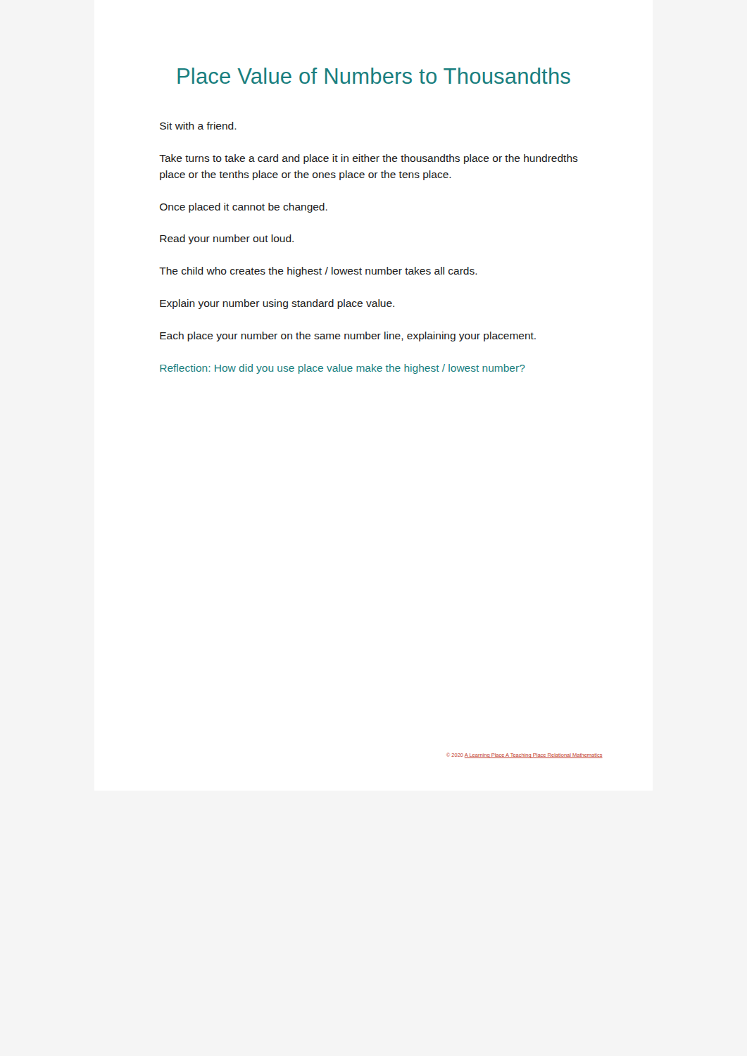Place Value of Numbers to Thousandths
Sit with a friend.
Take turns to take a card and place it in either the thousandths place or the hundredths place or the tenths place or the ones place or the tens place.
Once placed it cannot be changed.
Read your number out loud.
The child who creates the highest / lowest number takes all cards.
Explain your number using standard place value.
Each place your number on the same number line, explaining your placement.
Reflection: How did you use place value make the highest / lowest number?
© 2020 A Learning Place A Teaching Place Relational Mathematics